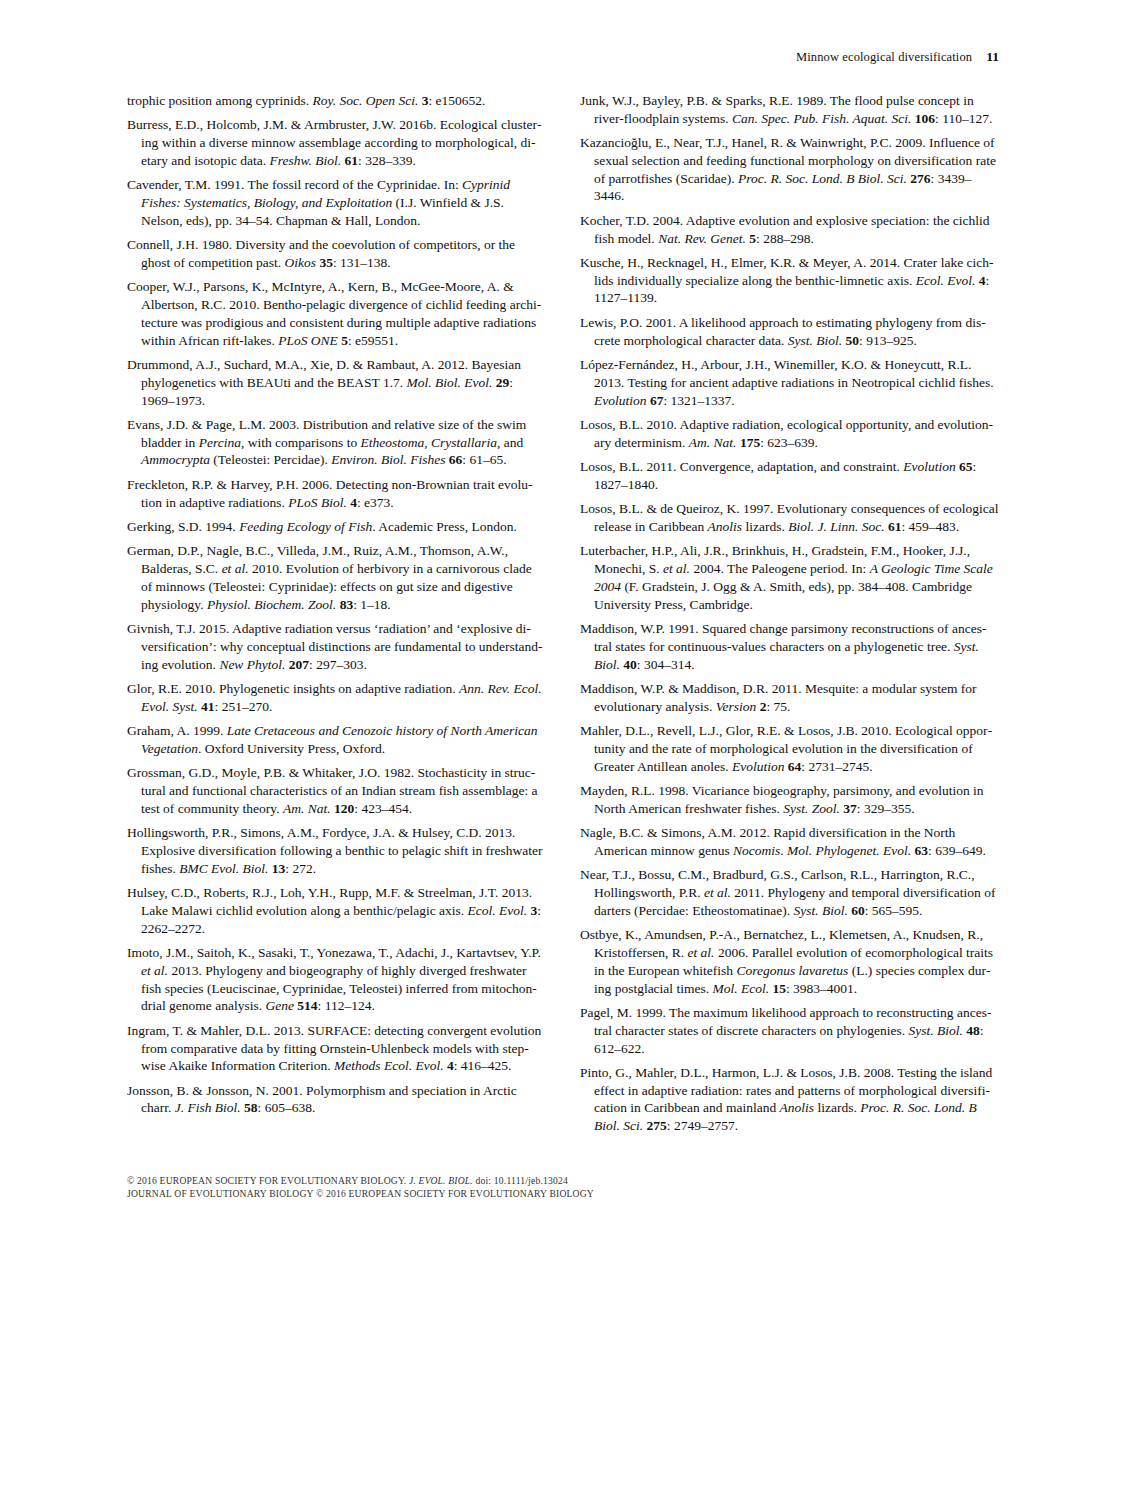Minnow ecological diversification 11
trophic position among cyprinids. Roy. Soc. Open Sci. 3: e150652.
Burress, E.D., Holcomb, J.M. & Armbruster, J.W. 2016b. Ecological clustering within a diverse minnow assemblage according to morphological, dietary and isotopic data. Freshw. Biol. 61: 328–339.
Cavender, T.M. 1991. The fossil record of the Cyprinidae. In: Cyprinid Fishes: Systematics, Biology, and Exploitation (I.J. Winfield & J.S. Nelson, eds), pp. 34–54. Chapman & Hall, London.
Connell, J.H. 1980. Diversity and the coevolution of competitors, or the ghost of competition past. Oikos 35: 131–138.
Cooper, W.J., Parsons, K., McIntyre, A., Kern, B., McGee-Moore, A. & Albertson, R.C. 2010. Bentho-pelagic divergence of cichlid feeding architecture was prodigious and consistent during multiple adaptive radiations within African rift-lakes. PLoS ONE 5: e59551.
Drummond, A.J., Suchard, M.A., Xie, D. & Rambaut, A. 2012. Bayesian phylogenetics with BEAUti and the BEAST 1.7. Mol. Biol. Evol. 29: 1969–1973.
Evans, J.D. & Page, L.M. 2003. Distribution and relative size of the swim bladder in Percina, with comparisons to Etheostoma, Crystallaria, and Ammocrypta (Teleostei: Percidae). Environ. Biol. Fishes 66: 61–65.
Freckleton, R.P. & Harvey, P.H. 2006. Detecting non-Brownian trait evolution in adaptive radiations. PLoS Biol. 4: e373.
Gerking, S.D. 1994. Feeding Ecology of Fish. Academic Press, London.
German, D.P., Nagle, B.C., Villeda, J.M., Ruiz, A.M., Thomson, A.W., Balderas, S.C. et al. 2010. Evolution of herbivory in a carnivorous clade of minnows (Teleostei: Cyprinidae): effects on gut size and digestive physiology. Physiol. Biochem. Zool. 83: 1–18.
Givnish, T.J. 2015. Adaptive radiation versus ‘radiation’ and ‘explosive diversification’: why conceptual distinctions are fundamental to understanding evolution. New Phytol. 207: 297–303.
Glor, R.E. 2010. Phylogenetic insights on adaptive radiation. Ann. Rev. Ecol. Evol. Syst. 41: 251–270.
Graham, A. 1999. Late Cretaceous and Cenozoic history of North American Vegetation. Oxford University Press, Oxford.
Grossman, G.D., Moyle, P.B. & Whitaker, J.O. 1982. Stochasticity in structural and functional characteristics of an Indian stream fish assemblage: a test of community theory. Am. Nat. 120: 423–454.
Hollingsworth, P.R., Simons, A.M., Fordyce, J.A. & Hulsey, C.D. 2013. Explosive diversification following a benthic to pelagic shift in freshwater fishes. BMC Evol. Biol. 13: 272.
Hulsey, C.D., Roberts, R.J., Loh, Y.H., Rupp, M.F. & Streelman, J.T. 2013. Lake Malawi cichlid evolution along a benthic/pelagic axis. Ecol. Evol. 3: 2262–2272.
Imoto, J.M., Saitoh, K., Sasaki, T., Yonezawa, T., Adachi, J., Kartavtsev, Y.P. et al. 2013. Phylogeny and biogeography of highly diverged freshwater fish species (Leuciscinae, Cyprinidae, Teleostei) inferred from mitochondrial genome analysis. Gene 514: 112–124.
Ingram, T. & Mahler, D.L. 2013. SURFACE: detecting convergent evolution from comparative data by fitting Ornstein-Uhlenbeck models with stepwise Akaike Information Criterion. Methods Ecol. Evol. 4: 416–425.
Jonsson, B. & Jonsson, N. 2001. Polymorphism and speciation in Arctic charr. J. Fish Biol. 58: 605–638.
Junk, W.J., Bayley, P.B. & Sparks, R.E. 1989. The flood pulse concept in river-floodplain systems. Can. Spec. Pub. Fish. Aquat. Sci. 106: 110–127.
Kazancioğlu, E., Near, T.J., Hanel, R. & Wainwright, P.C. 2009. Influence of sexual selection and feeding functional morphology on diversification rate of parrotfishes (Scaridae). Proc. R. Soc. Lond. B Biol. Sci. 276: 3439–3446.
Kocher, T.D. 2004. Adaptive evolution and explosive speciation: the cichlid fish model. Nat. Rev. Genet. 5: 288–298.
Kusche, H., Recknagel, H., Elmer, K.R. & Meyer, A. 2014. Crater lake cichlids individually specialize along the benthic-limnetic axis. Ecol. Evol. 4: 1127–1139.
Lewis, P.O. 2001. A likelihood approach to estimating phylogeny from discrete morphological character data. Syst. Biol. 50: 913–925.
López-Fernández, H., Arbour, J.H., Winemiller, K.O. & Honeycutt, R.L. 2013. Testing for ancient adaptive radiations in Neotropical cichlid fishes. Evolution 67: 1321–1337.
Losos, B.L. 2010. Adaptive radiation, ecological opportunity, and evolutionary determinism. Am. Nat. 175: 623–639.
Losos, B.L. 2011. Convergence, adaptation, and constraint. Evolution 65: 1827–1840.
Losos, B.L. & de Queiroz, K. 1997. Evolutionary consequences of ecological release in Caribbean Anolis lizards. Biol. J. Linn. Soc. 61: 459–483.
Luterbacher, H.P., Ali, J.R., Brinkhuis, H., Gradstein, F.M., Hooker, J.J., Monechi, S. et al. 2004. The Paleogene period. In: A Geologic Time Scale 2004 (F. Gradstein, J. Ogg & A. Smith, eds), pp. 384–408. Cambridge University Press, Cambridge.
Maddison, W.P. 1991. Squared change parsimony reconstructions of ancestral states for continuous-values characters on a phylogenetic tree. Syst. Biol. 40: 304–314.
Maddison, W.P. & Maddison, D.R. 2011. Mesquite: a modular system for evolutionary analysis. Version 2: 75.
Mahler, D.L., Revell, L.J., Glor, R.E. & Losos, J.B. 2010. Ecological opportunity and the rate of morphological evolution in the diversification of Greater Antillean anoles. Evolution 64: 2731–2745.
Mayden, R.L. 1998. Vicariance biogeography, parsimony, and evolution in North American freshwater fishes. Syst. Zool. 37: 329–355.
Nagle, B.C. & Simons, A.M. 2012. Rapid diversification in the North American minnow genus Nocomis. Mol. Phylogenet. Evol. 63: 639–649.
Near, T.J., Bossu, C.M., Bradburd, G.S., Carlson, R.L., Harrington, R.C., Hollingsworth, P.R. et al. 2011. Phylogeny and temporal diversification of darters (Percidae: Etheostomatinae). Syst. Biol. 60: 565–595.
Ostbye, K., Amundsen, P.-A., Bernatchez, L., Klemetsen, A., Knudsen, R., Kristoffersen, R. et al. 2006. Parallel evolution of ecomorphological traits in the European whitefish Coregonus lavaretus (L.) species complex during postglacial times. Mol. Ecol. 15: 3983–4001.
Pagel, M. 1999. The maximum likelihood approach to reconstructing ancestral character states of discrete characters on phylogenies. Syst. Biol. 48: 612–622.
Pinto, G., Mahler, D.L., Harmon, L.J. & Losos, J.B. 2008. Testing the island effect in adaptive radiation: rates and patterns of morphological diversification in Caribbean and mainland Anolis lizards. Proc. R. Soc. Lond. B Biol. Sci. 275: 2749–2757.
© 2016 EUROPEAN SOCIETY FOR EVOLUTIONARY BIOLOGY. J. EVOL. BIOL. doi: 10.1111/jeb.13024
JOURNAL OF EVOLUTIONARY BIOLOGY © 2016 EUROPEAN SOCIETY FOR EVOLUTIONARY BIOLOGY